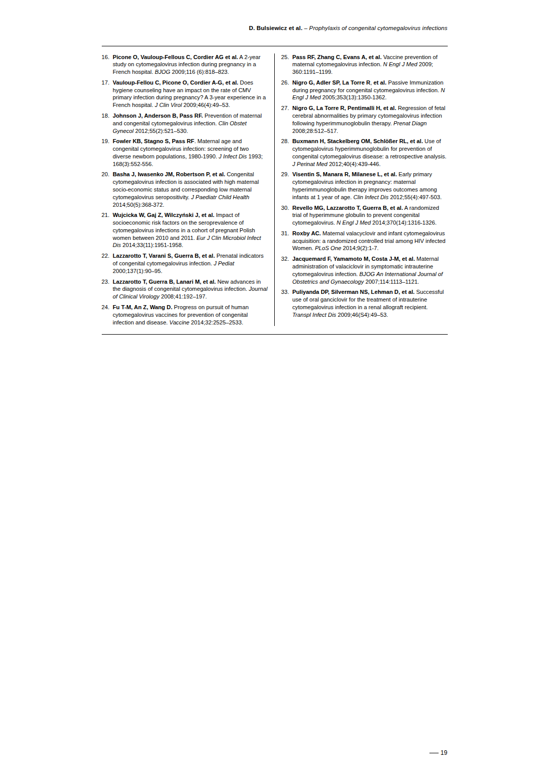D. Bulsiewicz et al. – Prophylaxis of congenital cytomegalovirus infections
16. Picone O, Vauloup-Fellous C, Cordier AG et al. A 2-year study on cytomegalovirus infection during pregnancy in a French hospital. BJOG 2009;116 (6):818–823.
17. Vauloup-Fellou C, Picone O, Cordier A-G, et al. Does hygiene counseling have an impact on the rate of CMV primary infection during pregnancy? A 3-year experience in a French hospital. J Clin Virol 2009;46(4):49–53.
18. Johnson J, Anderson B, Pass RF. Prevention of maternal and congenital cytomegalovirus infection. Clin Obstet Gynecol 2012;55(2):521–530.
19. Fowler KB, Stagno S, Pass RF. Maternal age and congenital cytomegalovirus infection: screening of two diverse newborn populations, 1980-1990. J Infect Dis 1993; 168(3):552-556.
20. Basha J, Iwasenko JM, Robertson P, et al. Congenital cytomegalovirus infection is associated with high maternal socio-economic status and corresponding low maternal cytomegalovirus seropositivity. J Paediatr Child Health 2014;50(5):368-372.
21. Wujcicka W, Gaj Z, Wilczyński J, et al. Impact of socioeconomic risk factors on the seroprevalence of cytomegalovirus infections in a cohort of pregnant Polish women between 2010 and 2011. Eur J Clin Microbiol Infect Dis 2014;33(11):1951-1958.
22. Lazzarotto T, Varani S, Guerra B, et al. Prenatal indicators of congenital cytomegalovirus infection. J Pediat 2000;137(1):90–95.
23. Lazzarotto T, Guerra B, Lanari M, et al. New advances in the diagnosis of congenital cytomegalovirus infection. Journal of Clinical Virology 2008;41:192–197.
24. Fu T-M, An Z, Wang D. Progress on pursuit of human cytomegalovirus vaccines for prevention of congenital infection and disease. Vaccine 2014;32:2525–2533.
25. Pass RF, Zhang C, Evans A, et al. Vaccine prevention of maternal cytomegalovirus infection. N Engl J Med 2009; 360:1191–1199.
26. Nigro G, Adler SP, La Torre R, et al. Passive Immunization during pregnancy for congenital cytomegalovirus infection. N Engl J Med 2005;353(13):1350-1362.
27. Nigro G, La Torre R, Pentimalli H, et al. Regression of fetal cerebral abnormalities by primary cytomegalovirus infection following hyperimmunoglobulin therapy. Prenat Diagn 2008;28:512–517.
28. Buxmann H, Stackelberg OM, Schlößer RL, et al. Use of cytomegalovirus hyperimmunoglobulin for prevention of congenital cytomegalovirus disease: a retrospective analysis. J Perinat Med 2012;40(4):439-446.
29. Visentin S, Manara R, Milanese L, et al. Early primary cytomegalovirus infection in pregnancy: maternal hyperimmunoglobulin therapy improves outcomes among infants at 1 year of age. Clin Infect Dis 2012;55(4):497-503.
30. Revello MG, Lazzarotto T, Guerra B, et al. A randomized trial of hyperimmune globulin to prevent congenital cytomegalovirus. N Engl J Med 2014;370(14):1316-1326.
31. Roxby AC. Maternal valacyclovir and infant cytomegalovirus acquisition: a randomized controlled trial among HIV infected Women. PLoS One 2014;9(2):1-7.
32. Jacquemard F, Yamamoto M, Costa J-M, et al. Maternal administration of valaciclovir in symptomatic intrauterine cytomegalovirus infection. BJOG An International Journal of Obstetrics and Gynaecology 2007;114:1113–1121.
33. Puliyanda DP, Silverman NS, Lehman D, et al. Successful use of oral ganciclovir for the treatment of intrauterine cytomegalovirus infection in a renal allograft recipient. Transpl Infect Dis 2009;46(S4):49–53.
19